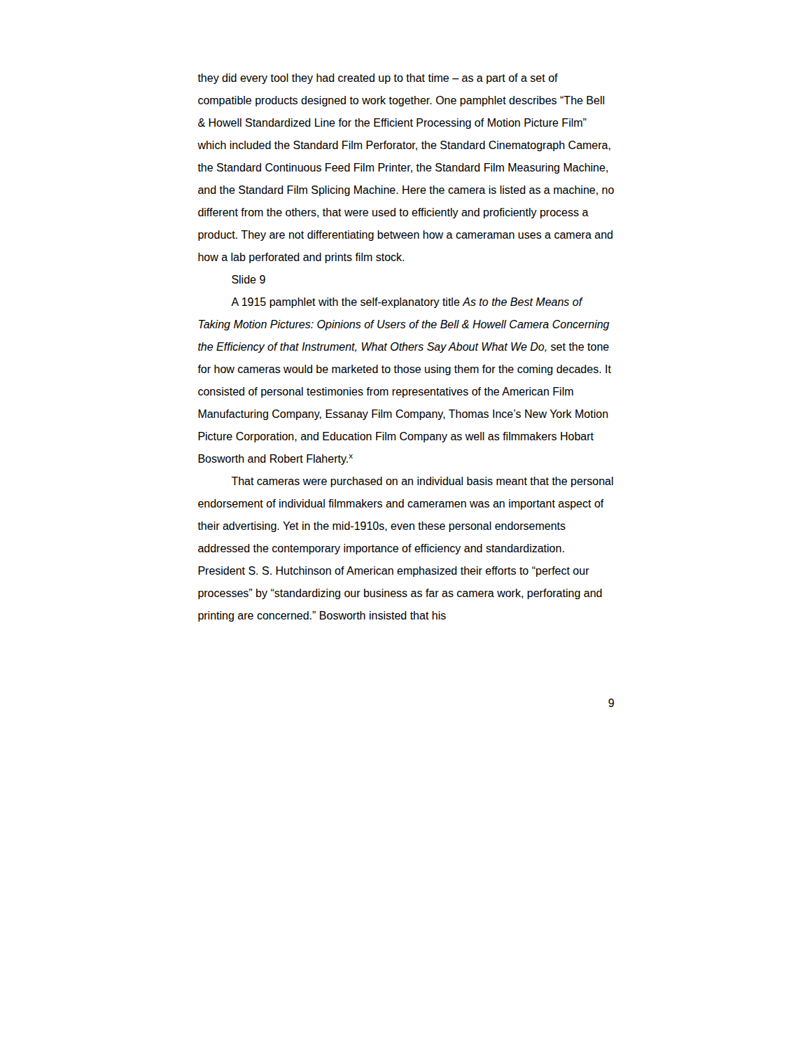they did every tool they had created up to that time – as a part of a set of compatible products designed to work together. One pamphlet describes “The Bell & Howell Standardized Line for the Efficient Processing of Motion Picture Film” which included the Standard Film Perforator, the Standard Cinematograph Camera, the Standard Continuous Feed Film Printer, the Standard Film Measuring Machine, and the Standard Film Splicing Machine. Here the camera is listed as a machine, no different from the others, that were used to efficiently and proficiently process a product. They are not differentiating between how a cameraman uses a camera and how a lab perforated and prints film stock.
Slide 9
A 1915 pamphlet with the self-explanatory title As to the Best Means of Taking Motion Pictures: Opinions of Users of the Bell & Howell Camera Concerning the Efficiency of that Instrument, What Others Say About What We Do, set the tone for how cameras would be marketed to those using them for the coming decades. It consisted of personal testimonies from representatives of the American Film Manufacturing Company, Essanay Film Company, Thomas Ince’s New York Motion Picture Corporation, and Education Film Company as well as filmmakers Hobart Bosworth and Robert Flaherty.x
That cameras were purchased on an individual basis meant that the personal endorsement of individual filmmakers and cameramen was an important aspect of their advertising. Yet in the mid-1910s, even these personal endorsements addressed the contemporary importance of efficiency and standardization. President S. S. Hutchinson of American emphasized their efforts to “perfect our processes” by “standardizing our business as far as camera work, perforating and printing are concerned.” Bosworth insisted that his
9